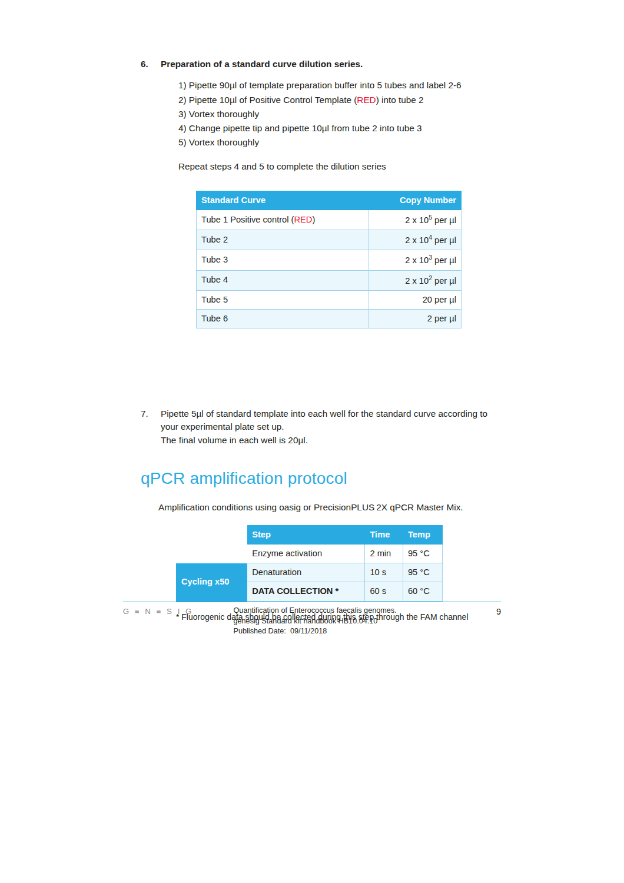6. Preparation of a standard curve dilution series.
1) Pipette 90µl of template preparation buffer into 5 tubes and label 2-6
2) Pipette 10µl of Positive Control Template (RED) into tube 2
3) Vortex thoroughly
4) Change pipette tip and pipette 10µl from tube 2 into tube 3
5) Vortex thoroughly
Repeat steps 4 and 5 to complete the dilution series
| Standard Curve | Copy Number |
| --- | --- |
| Tube 1 Positive control ( RED ) | 2 x 10 5 per µl |
| Tube 2 | 2 x 10 4 per µl |
| Tube 3 | 2 x 10 3 per µl |
| Tube 4 | 2 x 10 2 per µl |
| Tube 5 | 20 per µl |
| Tube 6 | 2 per µl |
7. Pipette 5µl of standard template into each well for the standard curve according to your experimental plate set up.
The final volume in each well is 20µl.
qPCR amplification protocol
Amplification conditions using oasig or PrecisionPLUS 2X qPCR Master Mix.
| | Step | Time | Temp |
| --- | --- | --- | --- |
| | Enzyme activation | 2 min | 95 °C |
| Cycling x50 | Denaturation | 10 s | 95 °C |
| DATA COLLECTION * | 60 s | 60 °C |
* Fluorogenic data should be collected during this step through the FAM channel
G ≡ N ≡ S I G
Quantification of Enterococcus faecalis genomes.
genesig Standard kit handbook HB10.04.10
Published Date: 09/11/2018
9